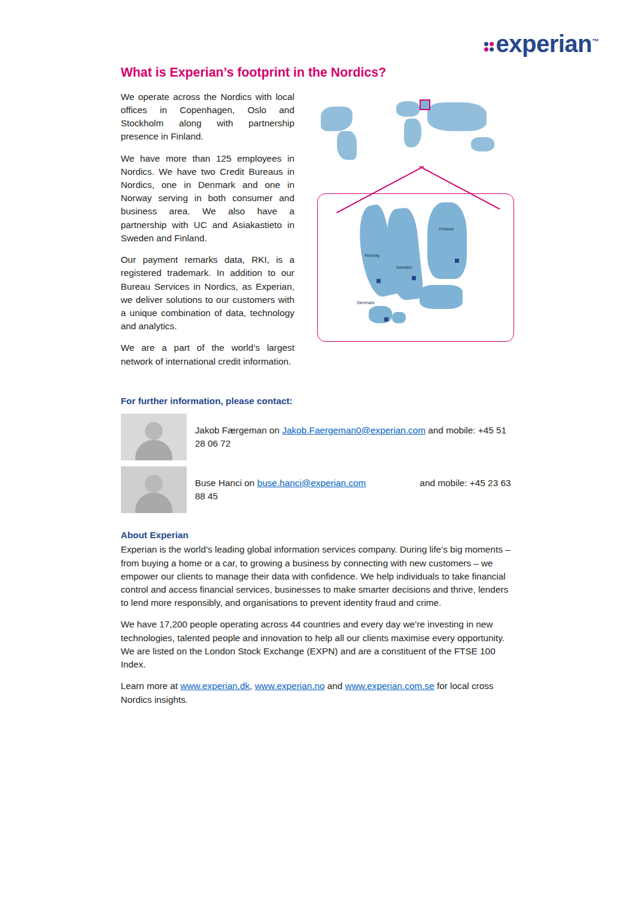experian™
What is Experian’s footprint in the Nordics?
We operate across the Nordics with local offices in Copenhagen, Oslo and Stockholm along with partnership presence in Finland.
We have more than 125 employees in Nordics. We have two Credit Bureaus in Nordics, one in Denmark and one in Norway serving in both consumer and business area. We also have a partnership with UC and Asiakastieto in Sweden and Finland.
Our payment remarks data, RKI, is a registered trademark. In addition to our Bureau Services in Nordics, as Experian, we deliver solutions to our customers with a unique combination of data, technology and analytics.
We are a part of the world’s largest network of international credit information.
Norway
Sweden
Finland
Denmark
For further information, please contact:
Jakob Færgeman on Jakob.Faergeman0@experian.com and mobile: +45 51 28 06 72
Buse Hanci on buse.hanci@experian.com and mobile: +45 23 63 88 45
About Experian
Experian is the world’s leading global information services company. During life’s big moments – from buying a home or a car, to growing a business by connecting with new customers – we empower our clients to manage their data with confidence. We help individuals to take financial control and access financial services, businesses to make smarter decisions and thrive, lenders to lend more responsibly, and organisations to prevent identity fraud and crime.
We have 17,200 people operating across 44 countries and every day we’re investing in new technologies, talented people and innovation to help all our clients maximise every opportunity. We are listed on the London Stock Exchange (EXPN) and are a constituent of the FTSE 100 Index.
Learn more at www.experian.dk, www.experian.no and www.experian.com.se for local cross Nordics insights.